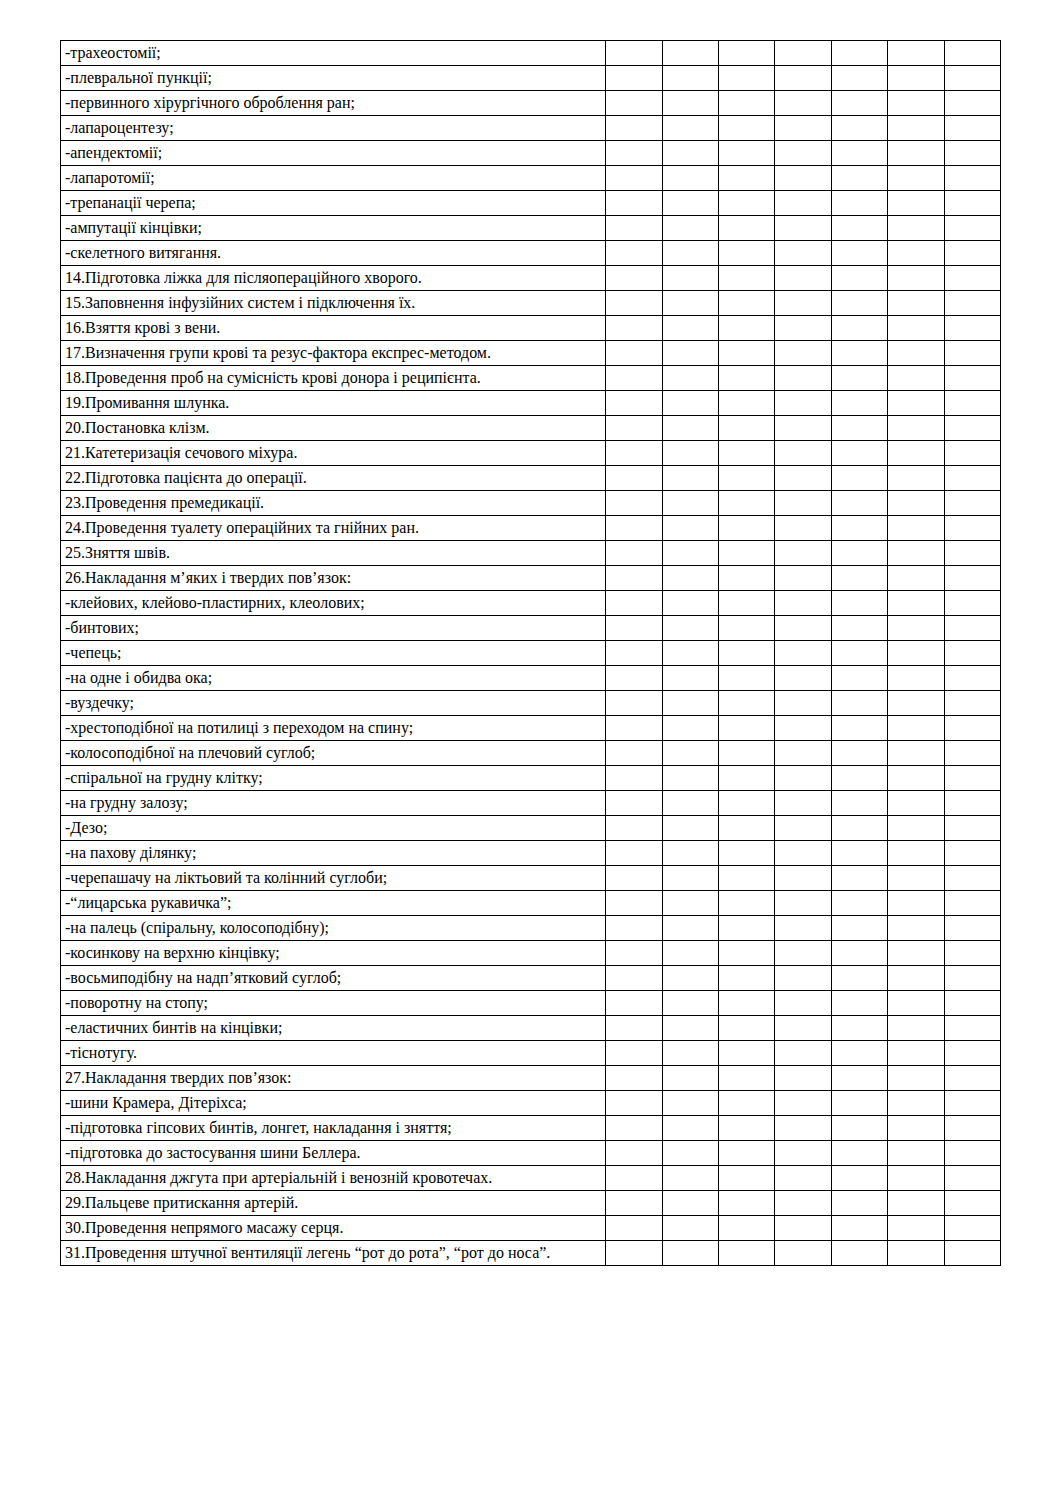| -трахеостомії; | | | | | | | |
| -плевральної пункції; | | | | | | | |
| -первинного хірургічного оброблення ран; | | | | | | | |
| -лапароцентезу; | | | | | | | |
| -апендектомії; | | | | | | | |
| -лапаротомії; | | | | | | | |
| -трепанації черепа; | | | | | | | |
| -ампутації кінцівки; | | | | | | | |
| -скелетного витягання. | | | | | | | |
| 14.Підготовка ліжка для післяопераційного хворого. | | | | | | | |
| 15.Заповнення інфузійних систем і підключення їх. | | | | | | | |
| 16.Взяття крові з вени. | | | | | | | |
| 17.Визначення групи крові та резус-фактора експрес-методом. | | | | | | | |
| 18.Проведення проб на сумісність крові донора і реципієнта. | | | | | | | |
| 19.Промивання шлунка. | | | | | | | |
| 20.Постановка клізм. | | | | | | | |
| 21.Катетеризація сечового міхура. | | | | | | | |
| 22.Підготовка пацієнта до операції. | | | | | | | |
| 23.Проведення премедикації. | | | | | | | |
| 24.Проведення туалету операційних та гнійних ран. | | | | | | | |
| 25.Зняття швів. | | | | | | | |
| 26.Накладання м’яких і твердих пов’язок: | | | | | | | |
| -клейових, клейово-пластирних, клеолових; | | | | | | | |
| -бинтових; | | | | | | | |
| -чепець; | | | | | | | |
| -на одне і обидва ока; | | | | | | | |
| -вуздечку; | | | | | | | |
| -хрестоподібної на потилиці з переходом на спину; | | | | | | | |
| -колосоподібної на плечовий суглоб; | | | | | | | |
| -спіральної на грудну клітку; | | | | | | | |
| -на грудну залозу; | | | | | | | |
| -Дезо; | | | | | | | |
| -на пахову ділянку; | | | | | | | |
| -черепашачу на лiктьовий та колінний суглоби; | | | | | | | |
| -“лицарська рукавичка”; | | | | | | | |
| -на палець (спіральну, колосоподібну); | | | | | | | |
| -косинкову на верхню кінцівку; | | | | | | | |
| -восьмиподібну на надп’ятковий суглоб; | | | | | | | |
| -поворотну на стопу; | | | | | | | |
| -еластичних бинтів на кінцівки; | | | | | | | |
| -тіснотугу. | | | | | | | |
| 27.Накладання твердих пов’язок: | | | | | | | |
| -шини Крамера, Дітеріхса; | | | | | | | |
| -підготовка гіпсових бинтів, лонгет, накладання і зняття; | | | | | | | |
| -підготовка до застосування шини Беллера. | | | | | | | |
| 28.Накладання джгута при артеріальній і венозній кровотечах. | | | | | | | |
| 29.Пальцеве притискання артерій. | | | | | | | |
| 30.Проведення непрямого масажу серця. | | | | | | | |
| 31.Проведення штучної вентиляції легень “рот до рота”, “рот до носа”. | | | | | | | |